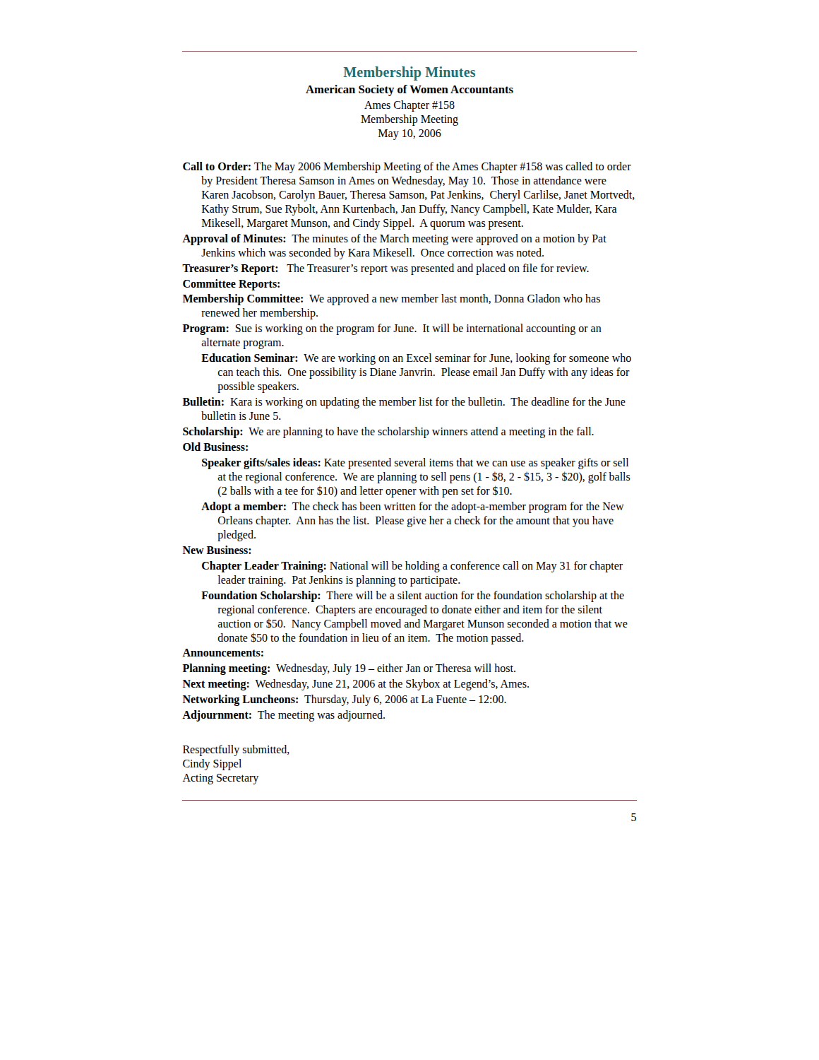Membership Minutes
American Society of Women Accountants
Ames Chapter #158
Membership Meeting
May 10, 2006
Call to Order: The May 2006 Membership Meeting of the Ames Chapter #158 was called to order by President Theresa Samson in Ames on Wednesday, May 10. Those in attendance were Karen Jacobson, Carolyn Bauer, Theresa Samson, Pat Jenkins, Cheryl Carlilse, Janet Mortvedt, Kathy Strum, Sue Rybolt, Ann Kurtenbach, Jan Duffy, Nancy Campbell, Kate Mulder, Kara Mikesell, Margaret Munson, and Cindy Sippel. A quorum was present.
Approval of Minutes: The minutes of the March meeting were approved on a motion by Pat Jenkins which was seconded by Kara Mikesell. Once correction was noted.
Treasurer’s Report: The Treasurer’s report was presented and placed on file for review.
Committee Reports:
Membership Committee: We approved a new member last month, Donna Gladon who has renewed her membership.
Program: Sue is working on the program for June. It will be international accounting or an alternate program.
Education Seminar: We are working on an Excel seminar for June, looking for someone who can teach this. One possibility is Diane Janvrin. Please email Jan Duffy with any ideas for possible speakers.
Bulletin: Kara is working on updating the member list for the bulletin. The deadline for the June bulletin is June 5.
Scholarship: We are planning to have the scholarship winners attend a meeting in the fall.
Old Business:
Speaker gifts/sales ideas: Kate presented several items that we can use as speaker gifts or sell at the regional conference. We are planning to sell pens (1 - $8, 2 - $15, 3 - $20), golf balls (2 balls with a tee for $10) and letter opener with pen set for $10.
Adopt a member: The check has been written for the adopt-a-member program for the New Orleans chapter. Ann has the list. Please give her a check for the amount that you have pledged.
New Business:
Chapter Leader Training: National will be holding a conference call on May 31 for chapter leader training. Pat Jenkins is planning to participate.
Foundation Scholarship: There will be a silent auction for the foundation scholarship at the regional conference. Chapters are encouraged to donate either and item for the silent auction or $50. Nancy Campbell moved and Margaret Munson seconded a motion that we donate $50 to the foundation in lieu of an item. The motion passed.
Announcements:
Planning meeting: Wednesday, July 19 – either Jan or Theresa will host.
Next meeting: Wednesday, June 21, 2006 at the Skybox at Legend’s, Ames.
Networking Luncheons: Thursday, July 6, 2006 at La Fuente – 12:00.
Adjournment: The meeting was adjourned.
Respectfully submitted,
Cindy Sippel
Acting Secretary
5